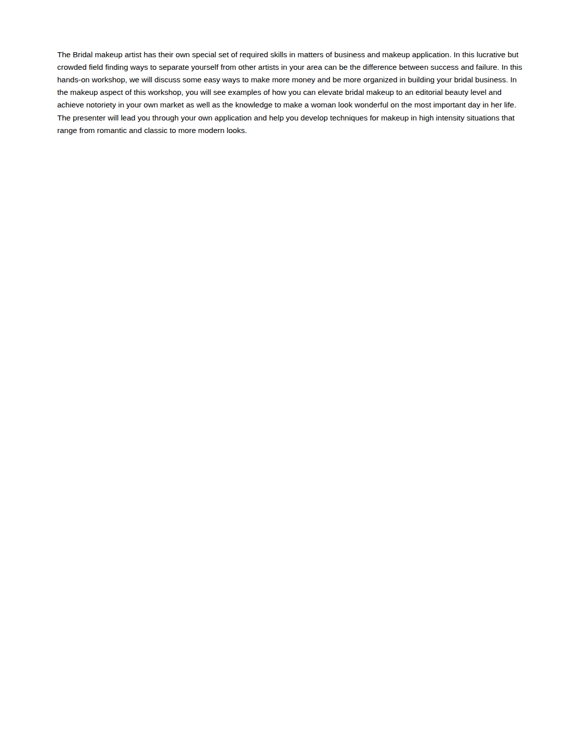The Bridal makeup artist has their own special set of required skills in matters of business and makeup application. In this lucrative but crowded field finding ways to separate yourself from other artists in your area can be the difference between success and failure. In this hands-on workshop, we will discuss some easy ways to make more money and be more organized in building your bridal business. In the makeup aspect of this workshop, you will see examples of how you can elevate bridal makeup to an editorial beauty level and achieve notoriety in your own market as well as the knowledge to make a woman look wonderful on the most important day in her life. The presenter will lead you through your own application and help you develop techniques for makeup in high intensity situations that range from romantic and classic to more modern looks.